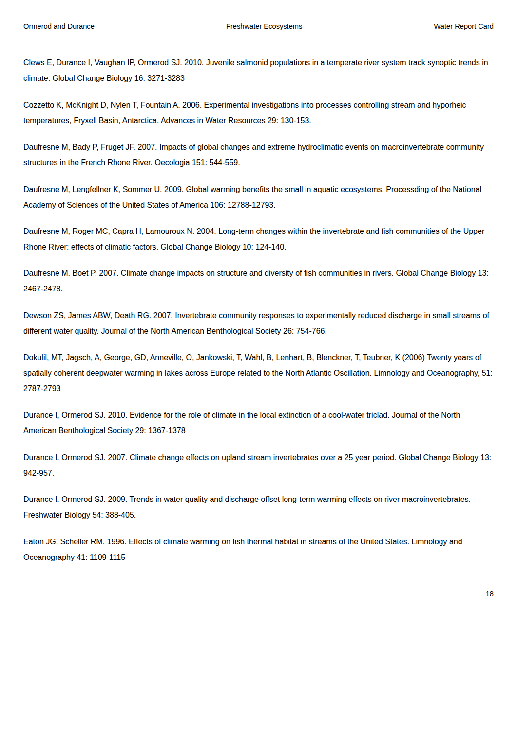Ormerod and Durance Freshwater Ecosystems Water Report Card
Clews E, Durance I, Vaughan IP, Ormerod SJ. 2010. Juvenile salmonid populations in a temperate river system track synoptic trends in climate. Global Change Biology 16: 3271-3283
Cozzetto K, McKnight D, Nylen T, Fountain A. 2006. Experimental investigations into processes controlling stream and hyporheic temperatures, Fryxell Basin, Antarctica. Advances in Water Resources 29: 130-153.
Daufresne M, Bady P, Fruget JF. 2007. Impacts of global changes and extreme hydroclimatic events on macroinvertebrate community structures in the French Rhone River. Oecologia 151: 544-559.
Daufresne M, Lengfellner K, Sommer U. 2009. Global warming benefits the small in aquatic ecosystems. Processding of the National Academy of Sciences of the United States of America 106: 12788-12793.
Daufresne M, Roger MC, Capra H, Lamouroux N. 2004. Long-term changes within the invertebrate and fish communities of the Upper Rhone River: effects of climatic factors. Global Change Biology 10: 124-140.
Daufresne M. Boet P. 2007. Climate change impacts on structure and diversity of fish communities in rivers. Global Change Biology 13: 2467-2478.
Dewson ZS, James ABW, Death RG. 2007. Invertebrate community responses to experimentally reduced discharge in small streams of different water quality. Journal of the North American Benthological Society 26: 754-766.
Dokulil, MT, Jagsch, A, George, GD, Anneville, O, Jankowski, T, Wahl, B, Lenhart, B, Blenckner, T, Teubner, K (2006) Twenty years of spatially coherent deepwater warming in lakes across Europe related to the North Atlantic Oscillation. Limnology and Oceanography, 51: 2787-2793
Durance I, Ormerod SJ. 2010. Evidence for the role of climate in the local extinction of a cool-water triclad. Journal of the North American Benthological Society 29: 1367-1378
Durance I. Ormerod SJ. 2007. Climate change effects on upland stream invertebrates over a 25 year period. Global Change Biology 13: 942-957.
Durance I. Ormerod SJ. 2009. Trends in water quality and discharge offset long-term warming effects on river macroinvertebrates. Freshwater Biology 54: 388-405.
Eaton JG, Scheller RM. 1996. Effects of climate warming on fish thermal habitat in streams of the United States. Limnology and Oceanography 41: 1109-1115
18